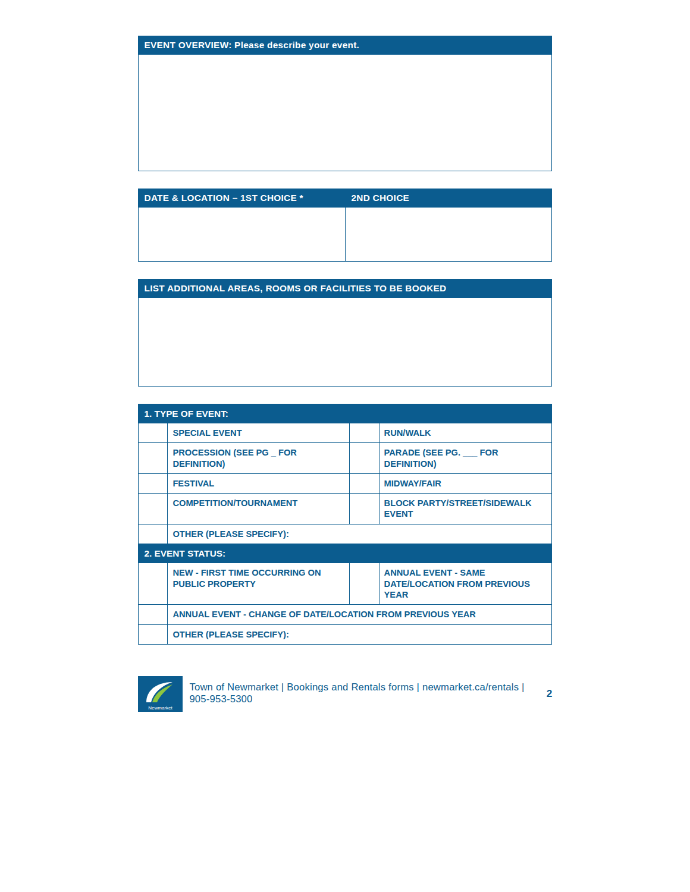| EVENT OVERVIEW: Please describe your event. |
| DATE & LOCATION – 1ST CHOICE * | 2ND CHOICE |
| LIST ADDITIONAL AREAS, ROOMS OR FACILITIES TO BE BOOKED |
| 1. TYPE OF EVENT: |
| | SPECIAL EVENT | | RUN/WALK |
| | PROCESSION (SEE PG _ FOR DEFINITION) | | PARADE (SEE PG. ___ FOR DEFINITION) |
| | FESTIVAL | | MIDWAY/FAIR |
| | COMPETITION/TOURNAMENT | | BLOCK PARTY/STREET/SIDEWALK EVENT |
| | OTHER (PLEASE SPECIFY): |
| 2. EVENT STATUS: |
| | NEW - FIRST TIME OCCURRING ON PUBLIC PROPERTY | | ANNUAL EVENT - SAME DATE/LOCATION FROM PREVIOUS YEAR |
| | ANNUAL EVENT - CHANGE OF DATE/LOCATION FROM PREVIOUS YEAR |
| | OTHER (PLEASE SPECIFY): |
Newmarket
Town of Newmarket | Bookings and Rentals forms | newmarket.ca/rentals | 905-953-5300
2